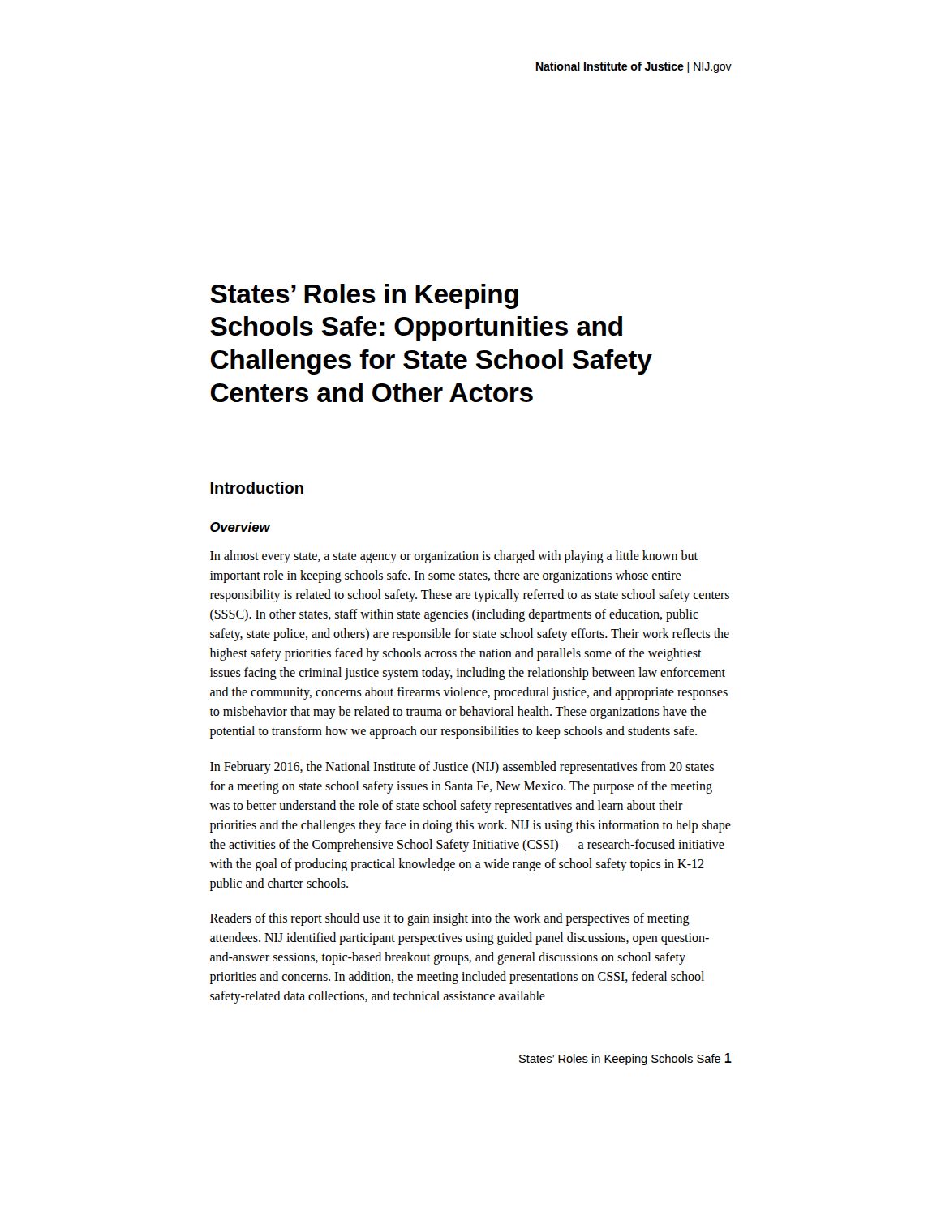National Institute of Justice | NIJ.gov
States’ Roles in Keeping
Schools Safe: Opportunities and
Challenges for State School Safety
Centers and Other Actors
Introduction
Overview
In almost every state, a state agency or organization is charged with playing a little known but important role in keeping schools safe. In some states, there are organizations whose entire responsibility is related to school safety. These are typically referred to as state school safety centers (SSSC). In other states, staff within state agencies (including departments of education, public safety, state police, and others) are responsible for state school safety efforts. Their work reflects the highest safety priorities faced by schools across the nation and parallels some of the weightiest issues facing the criminal justice system today, including the relationship between law enforcement and the community, concerns about firearms violence, procedural justice, and appropriate responses to misbehavior that may be related to trauma or behavioral health. These organizations have the potential to transform how we approach our responsibilities to keep schools and students safe.
In February 2016, the National Institute of Justice (NIJ) assembled representatives from 20 states for a meeting on state school safety issues in Santa Fe, New Mexico. The purpose of the meeting was to better understand the role of state school safety representatives and learn about their priorities and the challenges they face in doing this work. NIJ is using this information to help shape the activities of the Comprehensive School Safety Initiative (CSSI) — a research-focused initiative with the goal of producing practical knowledge on a wide range of school safety topics in K-12 public and charter schools.
Readers of this report should use it to gain insight into the work and perspectives of meeting attendees. NIJ identified participant perspectives using guided panel discussions, open question-and-answer sessions, topic-based breakout groups, and general discussions on school safety priorities and concerns. In addition, the meeting included presentations on CSSI, federal school safety-related data collections, and technical assistance available
States’ Roles in Keeping Schools Safe 1